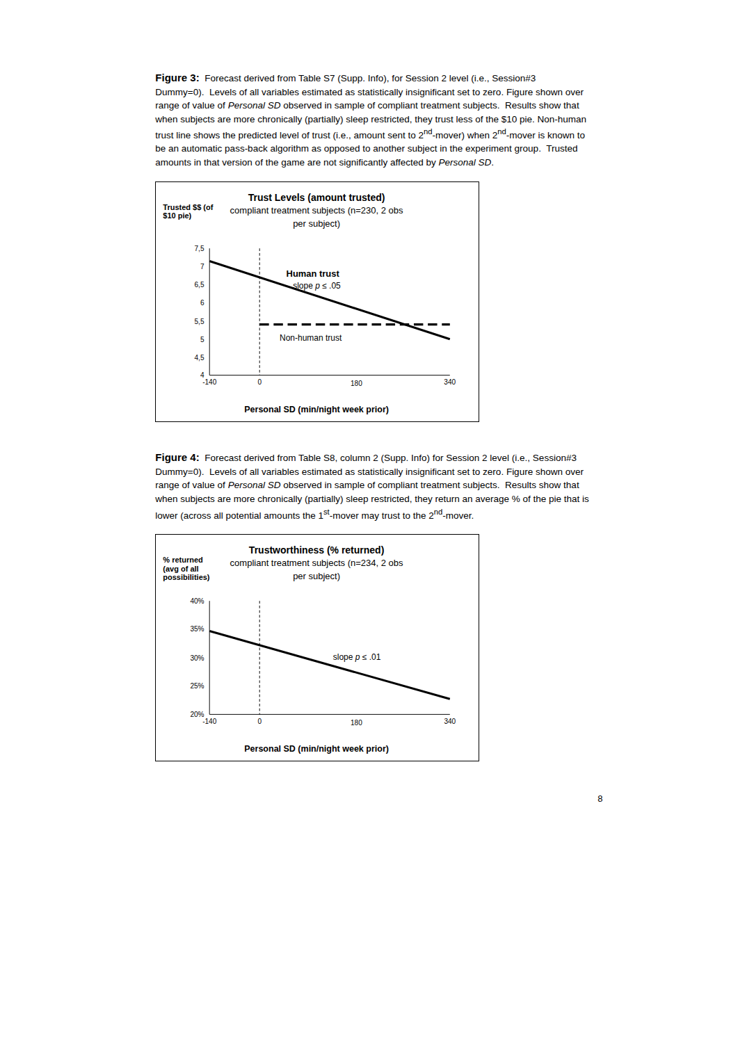Figure 3: Forecast derived from Table S7 (Supp. Info), for Session 2 level (i.e., Session#3 Dummy=0). Levels of all variables estimated as statistically insignificant set to zero. Figure shown over range of value of Personal SD observed in sample of compliant treatment subjects. Results show that when subjects are more chronically (partially) sleep restricted, they trust less of the $10 pie. Non-human trust line shows the predicted level of trust (i.e., amount sent to 2nd-mover) when 2nd-mover is known to be an automatic pass-back algorithm as opposed to another subject in the experiment group. Trusted amounts in that version of the game are not significantly affected by Personal SD.
Trust Levels (amount trusted)
compliant treatment subjects (n=230, 2 obs
per subject)
Trusted $$ (of
$10 pie)
7,5 7 6,5 6 5,5 5 4,5 4 -140 0 180 340 Human trust slope p ≤ .05 Non-human trust
Personal SD (min/night week prior)
Figure 4: Forecast derived from Table S8, column 2 (Supp. Info) for Session 2 level (i.e., Session#3 Dummy=0). Levels of all variables estimated as statistically insignificant set to zero. Figure shown over range of value of Personal SD observed in sample of compliant treatment subjects. Results show that when subjects are more chronically (partially) sleep restricted, they return an average % of the pie that is lower (across all potential amounts the 1st-mover may trust to the 2nd-mover.
Trustworthiness (% returned)
compliant treatment subjects (n=234, 2 obs
per subject)
% returned
(avg of all
possibilities)
40% 35% 30% 25% 20% -140 0 180 340 slope p ≤ .01
Personal SD (min/night week prior)
8